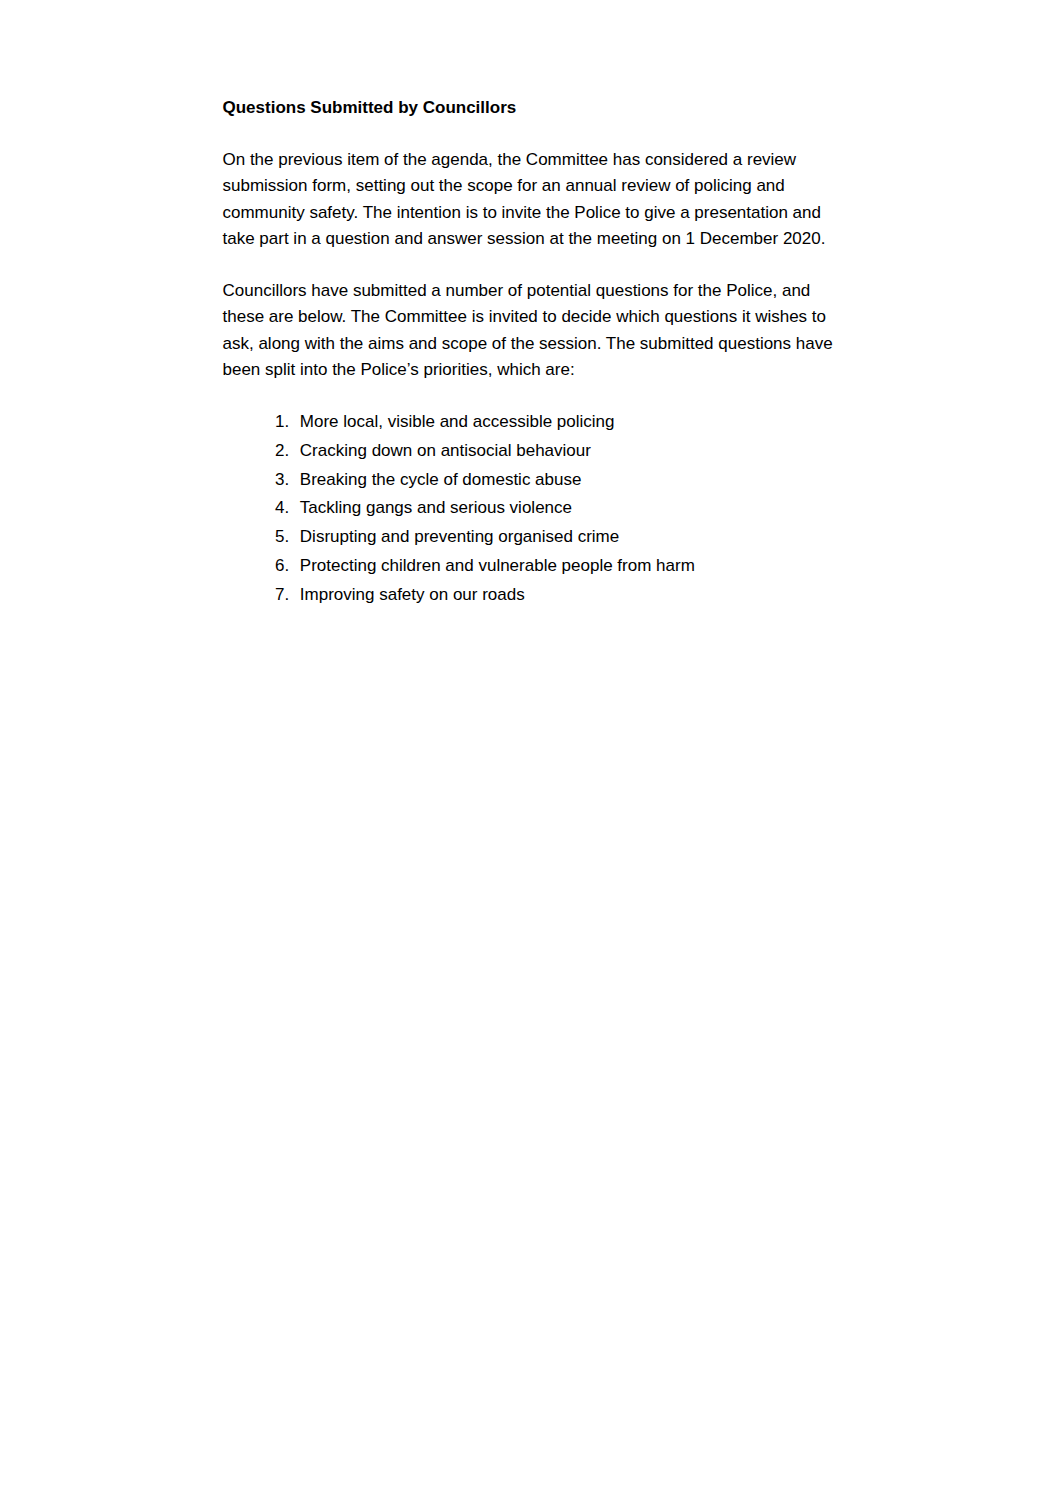Questions Submitted by Councillors
On the previous item of the agenda, the Committee has considered a review submission form, setting out the scope for an annual review of policing and community safety. The intention is to invite the Police to give a presentation and take part in a question and answer session at the meeting on 1 December 2020.
Councillors have submitted a number of potential questions for the Police, and these are below. The Committee is invited to decide which questions it wishes to ask, along with the aims and scope of the session. The submitted questions have been split into the Police’s priorities, which are:
More local, visible and accessible policing
Cracking down on antisocial behaviour
Breaking the cycle of domestic abuse
Tackling gangs and serious violence
Disrupting and preventing organised crime
Protecting children and vulnerable people from harm
Improving safety on our roads